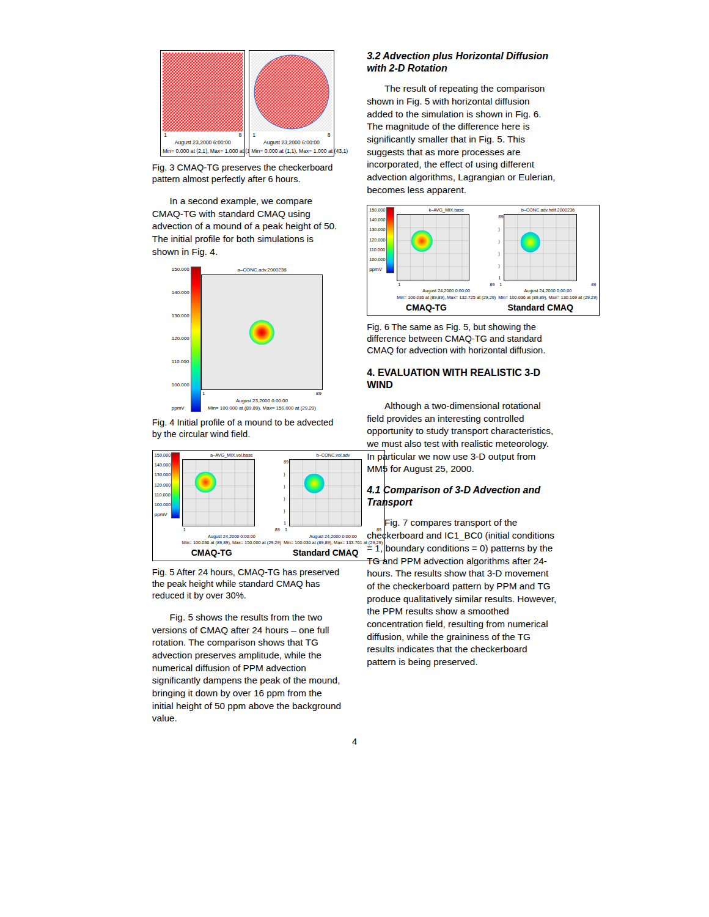18
August 23,2000 6:00:00
Min= 0.000 at (2,1), Max= 1.000 at (1,1)
18
August 23,2000 6:00:00
Min= 0.000 at (1,1), Max= 1.000 at (43,1)
Fig. 3 CMAQ-TG preserves the checkerboard pattern almost perfectly after 6 hours.
In a second example, we compare CMAQ-TG with standard CMAQ using advection of a mound of a peak height of 50. The initial profile for both simulations is shown in Fig. 4.
150.000 140.000 130.000 120.000 110.000 100.000 ppmV
a–CONC.adv.2000238
189
August 23,2000 0:00:00
Min= 100.000 at (89,89), Max= 150.000 at (29,29)
Fig. 4 Initial profile of a mound to be advected by the circular wind field.
150.000 140.000 130.000 120.000 110.000 100.000 ppmV
a–AVG_MIX.vol.base
189
August 24,2000 0:00:00
Min= 100.036 at (89,89), Max= 150.000 at (29,29)
b–CONC.vol.adv
89)))) 1
189
August 24,2000 0:00:00
Min= 100.036 at (89,89), Max= 133.761 at (29,29)
CMAQ-TG Standard CMAQ
Fig. 5 After 24 hours, CMAQ-TG has preserved the peak height while standard CMAQ has reduced it by over 30%.
Fig. 5 shows the results from the two versions of CMAQ after 24 hours – one full rotation. The comparison shows that TG advection preserves amplitude, while the numerical diffusion of PPM advection significantly dampens the peak of the mound, bringing it down by over 16 ppm from the initial height of 50 ppm above the background value.
3.2 Advection plus Horizontal Diffusion with 2-D Rotation
The result of repeating the comparison shown in Fig. 5 with horizontal diffusion added to the simulation is shown in Fig. 6. The magnitude of the difference here is significantly smaller that in Fig. 5. This suggests that as more processes are incorporated, the effect of using different advection algorithms, Lagrangian or Eulerian, becomes less apparent.
150.000 140.000 130.000 120.000 110.000 100.000 ppmV
k–AVG_MIX.base
189
August 24,2000 0:00:00
Min= 100.036 at (89,89), Max= 132.725 at (29,29)
b–CONC.adv.hdif.2000236
89)))) 1
189
August 24,2000 0:00:00
Min= 100.036 at (89,89), Max= 130.169 at (29,29)
CMAQ-TG Standard CMAQ
Fig. 6 The same as Fig. 5, but showing the difference between CMAQ-TG and standard CMAQ for advection with horizontal diffusion.
4. EVALUATION WITH REALISTIC 3-D WIND
Although a two-dimensional rotational field provides an interesting controlled opportunity to study transport characteristics, we must also test with realistic meteorology. In particular we now use 3-D output from MM5 for August 25, 2000.
4.1 Comparison of 3-D Advection and Transport
Fig. 7 compares transport of the checkerboard and IC1_BC0 (initial conditions = 1, boundary conditions = 0) patterns by the TG and PPM advection algorithms after 24-hours. The results show that 3-D movement of the checkerboard pattern by PPM and TG produce qualitatively similar results. However, the PPM results show a smoothed concentration field, resulting from numerical diffusion, while the graininess of the TG results indicates that the checkerboard pattern is being preserved.
4